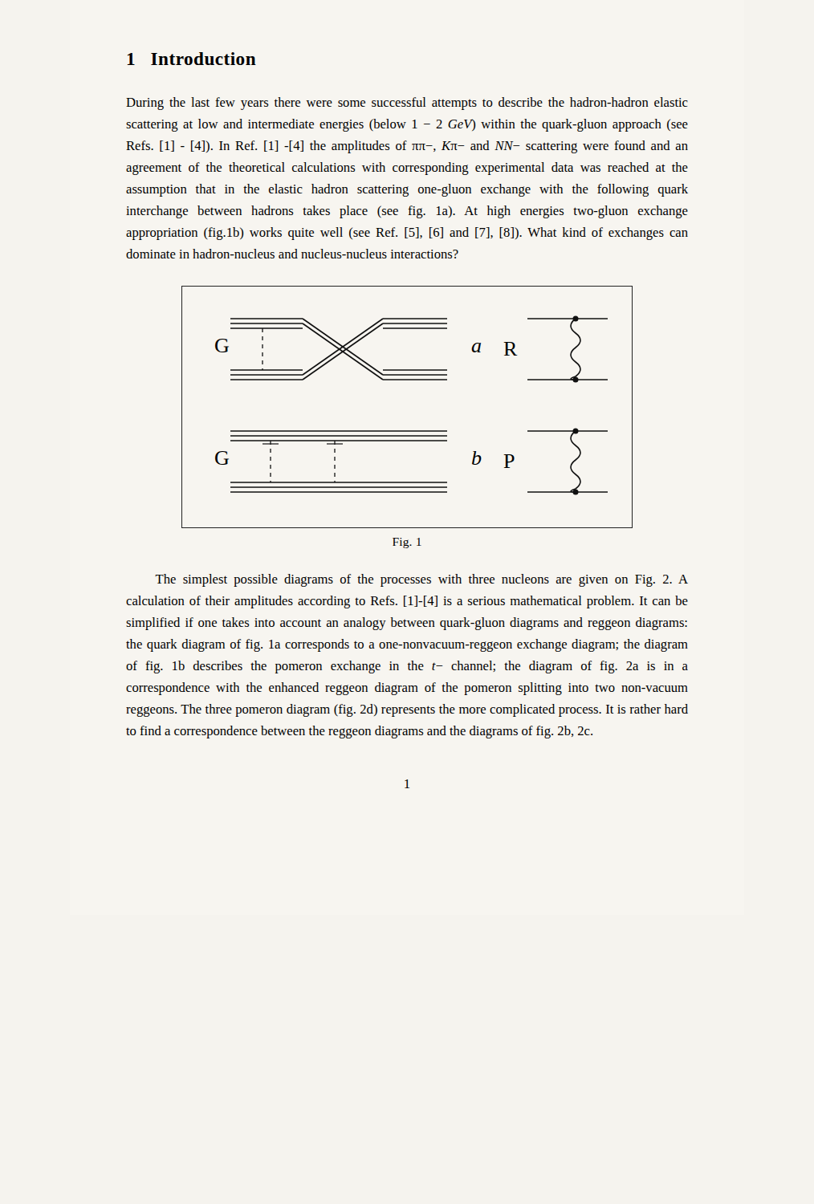1 Introduction
During the last few years there were some successful attempts to describe the hadron-hadron elastic scattering at low and intermediate energies (below 1 − 2 GeV) within the quark-gluon approach (see Refs. [1] - [4]). In Ref. [1] -[4] the amplitudes of ππ−, Kπ− and NN− scattering were found and an agreement of the theoretical calculations with corresponding experimental data was reached at the assumption that in the elastic hadron scattering one-gluon exchange with the following quark interchange between hadrons takes place (see fig. 1a). At high energies two-gluon exchange appropriation (fig.1b) works quite well (see Ref. [5], [6] and [7], [8]). What kind of exchanges can dominate in hadron-nucleus and nucleus-nucleus interactions?
G a R G b P
Fig. 1
The simplest possible diagrams of the processes with three nucleons are given on Fig. 2. A calculation of their amplitudes according to Refs. [1]-[4] is a serious mathematical problem. It can be simplified if one takes into account an analogy between quark-gluon diagrams and reggeon diagrams: the quark diagram of fig. 1a corresponds to a one-nonvacuum-reggeon exchange diagram; the diagram of fig. 1b describes the pomeron exchange in the t− channel; the diagram of fig. 2a is in a correspondence with the enhanced reggeon diagram of the pomeron splitting into two non-vacuum reggeons. The three pomeron diagram (fig. 2d) represents the more complicated process. It is rather hard to find a correspondence between the reggeon diagrams and the diagrams of fig. 2b, 2c.
1